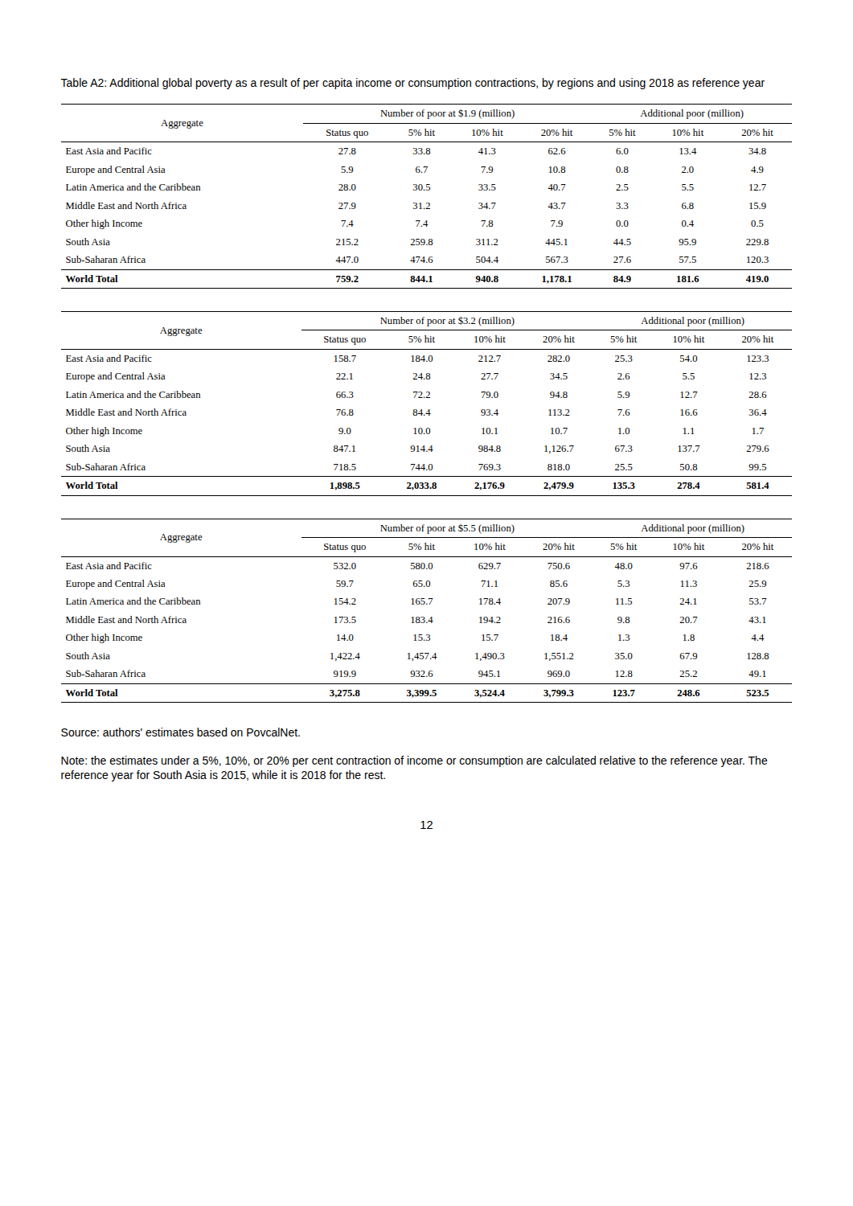Table A2: Additional global poverty as a result of per capita income or consumption contractions, by regions and using 2018 as reference year
| Aggregate | Number of poor at $1.9 (million) | Additional poor (million) |
| --- | --- | --- |
| Status quo | 5% hit | 10% hit | 20% hit | 5% hit | 10% hit | 20% hit |
| East Asia and Pacific | 27.8 | 33.8 | 41.3 | 62.6 | 6.0 | 13.4 | 34.8 |
| Europe and Central Asia | 5.9 | 6.7 | 7.9 | 10.8 | 0.8 | 2.0 | 4.9 |
| Latin America and the Caribbean | 28.0 | 30.5 | 33.5 | 40.7 | 2.5 | 5.5 | 12.7 |
| Middle East and North Africa | 27.9 | 31.2 | 34.7 | 43.7 | 3.3 | 6.8 | 15.9 |
| Other high Income | 7.4 | 7.4 | 7.8 | 7.9 | 0.0 | 0.4 | 0.5 |
| South Asia | 215.2 | 259.8 | 311.2 | 445.1 | 44.5 | 95.9 | 229.8 |
| Sub-Saharan Africa | 447.0 | 474.6 | 504.4 | 567.3 | 27.6 | 57.5 | 120.3 |
| World Total | 759.2 | 844.1 | 940.8 | 1,178.1 | 84.9 | 181.6 | 419.0 |
| Aggregate | Number of poor at $3.2 (million) | Additional poor (million) |
| --- | --- | --- |
| Status quo | 5% hit | 10% hit | 20% hit | 5% hit | 10% hit | 20% hit |
| East Asia and Pacific | 158.7 | 184.0 | 212.7 | 282.0 | 25.3 | 54.0 | 123.3 |
| Europe and Central Asia | 22.1 | 24.8 | 27.7 | 34.5 | 2.6 | 5.5 | 12.3 |
| Latin America and the Caribbean | 66.3 | 72.2 | 79.0 | 94.8 | 5.9 | 12.7 | 28.6 |
| Middle East and North Africa | 76.8 | 84.4 | 93.4 | 113.2 | 7.6 | 16.6 | 36.4 |
| Other high Income | 9.0 | 10.0 | 10.1 | 10.7 | 1.0 | 1.1 | 1.7 |
| South Asia | 847.1 | 914.4 | 984.8 | 1,126.7 | 67.3 | 137.7 | 279.6 |
| Sub-Saharan Africa | 718.5 | 744.0 | 769.3 | 818.0 | 25.5 | 50.8 | 99.5 |
| World Total | 1,898.5 | 2,033.8 | 2,176.9 | 2,479.9 | 135.3 | 278.4 | 581.4 |
| Aggregate | Number of poor at $5.5 (million) | Additional poor (million) |
| --- | --- | --- |
| Status quo | 5% hit | 10% hit | 20% hit | 5% hit | 10% hit | 20% hit |
| East Asia and Pacific | 532.0 | 580.0 | 629.7 | 750.6 | 48.0 | 97.6 | 218.6 |
| Europe and Central Asia | 59.7 | 65.0 | 71.1 | 85.6 | 5.3 | 11.3 | 25.9 |
| Latin America and the Caribbean | 154.2 | 165.7 | 178.4 | 207.9 | 11.5 | 24.1 | 53.7 |
| Middle East and North Africa | 173.5 | 183.4 | 194.2 | 216.6 | 9.8 | 20.7 | 43.1 |
| Other high Income | 14.0 | 15.3 | 15.7 | 18.4 | 1.3 | 1.8 | 4.4 |
| South Asia | 1,422.4 | 1,457.4 | 1,490.3 | 1,551.2 | 35.0 | 67.9 | 128.8 |
| Sub-Saharan Africa | 919.9 | 932.6 | 945.1 | 969.0 | 12.8 | 25.2 | 49.1 |
| World Total | 3,275.8 | 3,399.5 | 3,524.4 | 3,799.3 | 123.7 | 248.6 | 523.5 |
Source: authors' estimates based on PovcalNet.
Note: the estimates under a 5%, 10%, or 20% per cent contraction of income or consumption are calculated relative to the reference year. The reference year for South Asia is 2015, while it is 2018 for the rest.
12